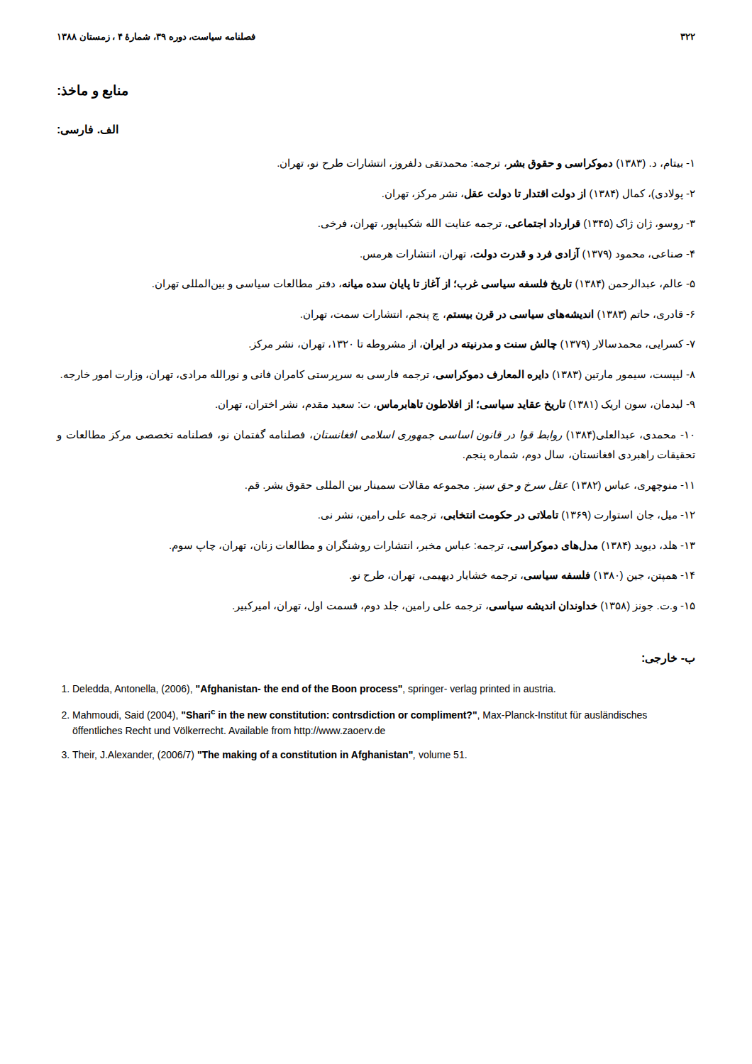۳۲۲ فصلنامه سیاست، دوره ۳۹، شمارهٔ ۴ ، زمستان ۱۳۸۸
منابع و ماخذ:
الف. فارسی:
۱- بیتام، د. (۱۳۸۳) دموکراسی و حقوق بشر، ترجمه: محمدتقی دلفروز، انتشارات طرح نو، تهران.
۲- پولادی)، کمال (۱۳۸۴) از دولت اقتدار تا دولت عقل، نشر مرکز، تهران.
۳- روسو، ژان ژاک (۱۳۴۵) قرارداد اجتماعی، ترجمه عنایت الله شکیباپور، تهران، فرخی.
۴- صناعی، محمود (۱۳۷۹) آزادی فرد و قدرت دولت، تهران، انتشارات هرمس.
۵- عالم، عبدالرحمن (۱۳۸۴) تاریخ فلسفه سیاسی غرب؛ از آغاز تا پایان سده میانه، دفتر مطالعات سیاسی و بین‌المللی تهران.
۶- قادری، حاتم (۱۳۸۳) اندیشه‌های سیاسی در قرن بیستم، چ پنجم، انتشارات سمت، تهران.
۷- کسرایی، محمدسالار (۱۳۷۹) چالش سنت و مدرنیته در ایران، از مشروطه تا ۱۳۲۰، تهران، نشر مرکز.
۸- لیپست، سیمور مارتین (۱۳۸۳) دایره المعارف دموکراسی، ترجمه فارسی به سرپرستی کامران فانی و نورالله مرادی، تهران، وزارت امور خارجه.
۹- لیدمان، سون اریک (۱۳۸۱) تاریخ عقاید سیاسی؛ از افلاطون تاهابرماس، ت: سعید مقدم، نشر اختران، تهران.
۱۰- محمدی، عبدالعلی(۱۳۸۴) روابط قوا در قانون اساسی جمهوری اسلامی افغانستان، فصلنامه گفتمان نو، فصلنامه تخصصی مرکز مطالعات و تحقیقات راهبردی افغانستان، سال دوم، شماره پنجم.
۱۱- منوچهری، عباس (۱۳۸۲) عقل سرخ و حق سبز. مجموعه مقالات سمینار بین المللی حقوق بشر. قم.
۱۲- میل، جان استوارت (۱۳۶۹) تاملاتی در حکومت انتخابی، ترجمه علی رامین، نشر نی.
۱۳- هلد، دیوید (۱۳۸۴) مدل‌های دموکراسی، ترجمه: عباس مخبر، انتشارات روشنگران و مطالعات زنان، تهران، چاپ سوم.
۱۴- همپتن، جین (۱۳۸۰) فلسفه سیاسی، ترجمه خشایار دیهیمی، تهران، طرح نو.
۱۵- و.ت. جونز (۱۳۵۸) خداوندان اندیشه سیاسی، ترجمه علی رامین، جلد دوم، قسمت اول، تهران، امیرکبیر.
ب- خارجی:
Deledda, Antonella, (2006), "Afghanistan- the end of the Boon process", springer- verlag printed in austria.
Mahmoudi, Said (2004), "Sharic in the new constitution: contrsdiction or compliment?", Max-Planck-Institut für ausländisches öffentliches Recht und Völkerrecht. Available from http://www.zaoerv.de
Their, J.Alexander, (2006/7) "The making of a constitution in Afghanistan", volume 51.